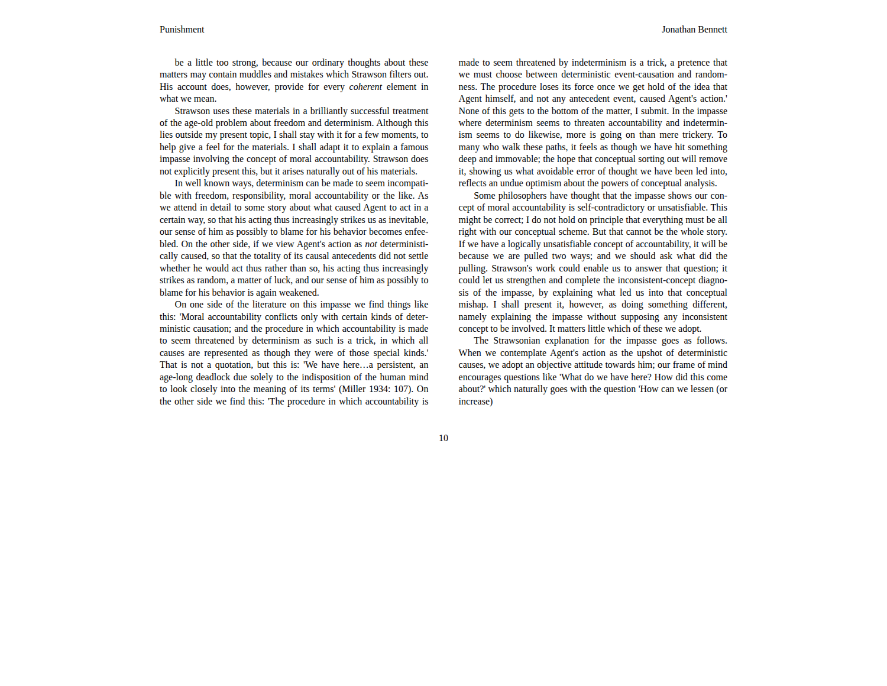Punishment
Jonathan Bennett
be a little too strong, because our ordinary thoughts about these matters may contain muddles and mistakes which Strawson filters out. His account does, however, provide for every coherent element in what we mean.
Strawson uses these materials in a brilliantly successful treatment of the age-old problem about freedom and determinism. Although this lies outside my present topic, I shall stay with it for a few moments, to help give a feel for the materials. I shall adapt it to explain a famous impasse involving the concept of moral accountability. Strawson does not explicitly present this, but it arises naturally out of his materials.
In well known ways, determinism can be made to seem incompatible with freedom, responsibility, moral accountability or the like. As we attend in detail to some story about what caused Agent to act in a certain way, so that his acting thus increasingly strikes us as inevitable, our sense of him as possibly to blame for his behavior becomes enfeebled. On the other side, if we view Agent's action as not deterministically caused, so that the totality of its causal antecedents did not settle whether he would act thus rather than so, his acting thus increasingly strikes as random, a matter of luck, and our sense of him as possibly to blame for his behavior is again weakened.
On one side of the literature on this impasse we find things like this: 'Moral accountability conflicts only with certain kinds of deterministic causation; and the procedure in which accountability is made to seem threatened by determinism as such is a trick, in which all causes are represented as though they were of those special kinds.' That is not a quotation, but this is: 'We have here…a persistent, an age-long deadlock due solely to the indisposition of the human mind to look closely into the meaning of its terms' (Miller 1934: 107). On the other side we find this: 'The procedure in which accountability is made to seem threatened by indeterminism is a trick, a pretence that we must choose between deterministic event-causation and randomness. The procedure loses its force once we get hold of the idea that Agent himself, and not any antecedent event, caused Agent's action.' None of this gets to the bottom of the matter, I submit. In the impasse where determinism seems to threaten accountability and indeterminism seems to do likewise, more is going on than mere trickery. To many who walk these paths, it feels as though we have hit something deep and immovable; the hope that conceptual sorting out will remove it, showing us what avoidable error of thought we have been led into, reflects an undue optimism about the powers of conceptual analysis.
Some philosophers have thought that the impasse shows our concept of moral accountability is self-contradictory or unsatisfiable. This might be correct; I do not hold on principle that everything must be all right with our conceptual scheme. But that cannot be the whole story. If we have a logically unsatisfiable concept of accountability, it will be because we are pulled two ways; and we should ask what did the pulling. Strawson's work could enable us to answer that question; it could let us strengthen and complete the inconsistent-concept diagnosis of the impasse, by explaining what led us into that conceptual mishap. I shall present it, however, as doing something different, namely explaining the impasse without supposing any inconsistent concept to be involved. It matters little which of these we adopt.
The Strawsonian explanation for the impasse goes as follows. When we contemplate Agent's action as the upshot of deterministic causes, we adopt an objective attitude towards him; our frame of mind encourages questions like 'What do we have here? How did this come about?' which naturally goes with the question 'How can we lessen (or increase)
10